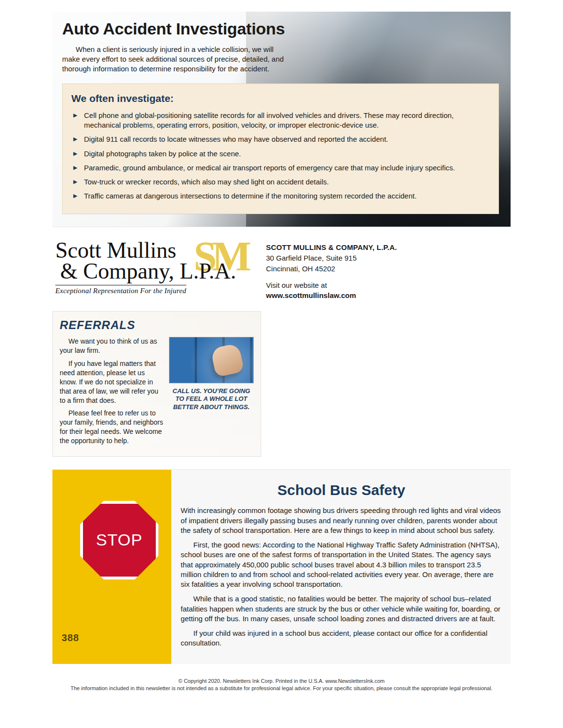Auto Accident Investigations
When a client is seriously injured in a vehicle collision, we will make every effort to seek additional sources of precise, detailed, and thorough information to determine responsibility for the accident.
We often investigate:
Cell phone and global-positioning satellite records for all involved vehicles and drivers. These may record direction, mechanical problems, operating errors, position, velocity, or improper electronic-device use.
Digital 911 call records to locate witnesses who may have observed and reported the accident.
Digital photographs taken by police at the scene.
Paramedic, ground ambulance, or medical air transport reports of emergency care that may include injury specifics.
Tow-truck or wrecker records, which also may shed light on accident details.
Traffic cameras at dangerous intersections to determine if the monitoring system recorded the accident.
SM
Scott Mullins
& Company, L.P.A.
Exceptional Representation For the Injured
SCOTT MULLINS & COMPANY, L.P.A.
30 Garfield Place, Suite 915
Cincinnati, OH 45202
Visit our website at
www.scottmullinslaw.com
REFERRALS
We want you to think of us as your law firm.
If you have legal matters that need attention, please let us know. If we do not specialize in that area of law, we will refer you to a firm that does.
Please feel free to refer us to your family, friends, and neighbors for their legal needs. We welcome the opportunity to help.
CALL US. YOU’RE GOING TO FEEL A WHOLE LOT BETTER ABOUT THINGS.
School Bus Safety
With increasingly common footage showing bus drivers speeding through red lights and viral videos of impatient drivers illegally passing buses and nearly running over children, parents wonder about the safety of school transportation. Here are a few things to keep in mind about school bus safety.
First, the good news: According to the National Highway Traffic Safety Administration (NHTSA), school buses are one of the safest forms of transportation in the United States. The agency says that approximately 450,000 public school buses travel about 4.3 billion miles to transport 23.5 million children to and from school and school-related activities every year. On average, there are six fatalities a year involving school transportation.
While that is a good statistic, no fatalities would be better. The majority of school bus–related fatalities happen when students are struck by the bus or other vehicle while waiting for, boarding, or getting off the bus. In many cases, unsafe school loading zones and distracted drivers are at fault.
If your child was injured in a school bus accident, please contact our office for a confidential consultation.
© Copyright 2020. Newsletters Ink Corp. Printed in the U.S.A. www.NewslettersInk.com
The information included in this newsletter is not intended as a substitute for professional legal advice. For your specific situation, please consult the appropriate legal professional.